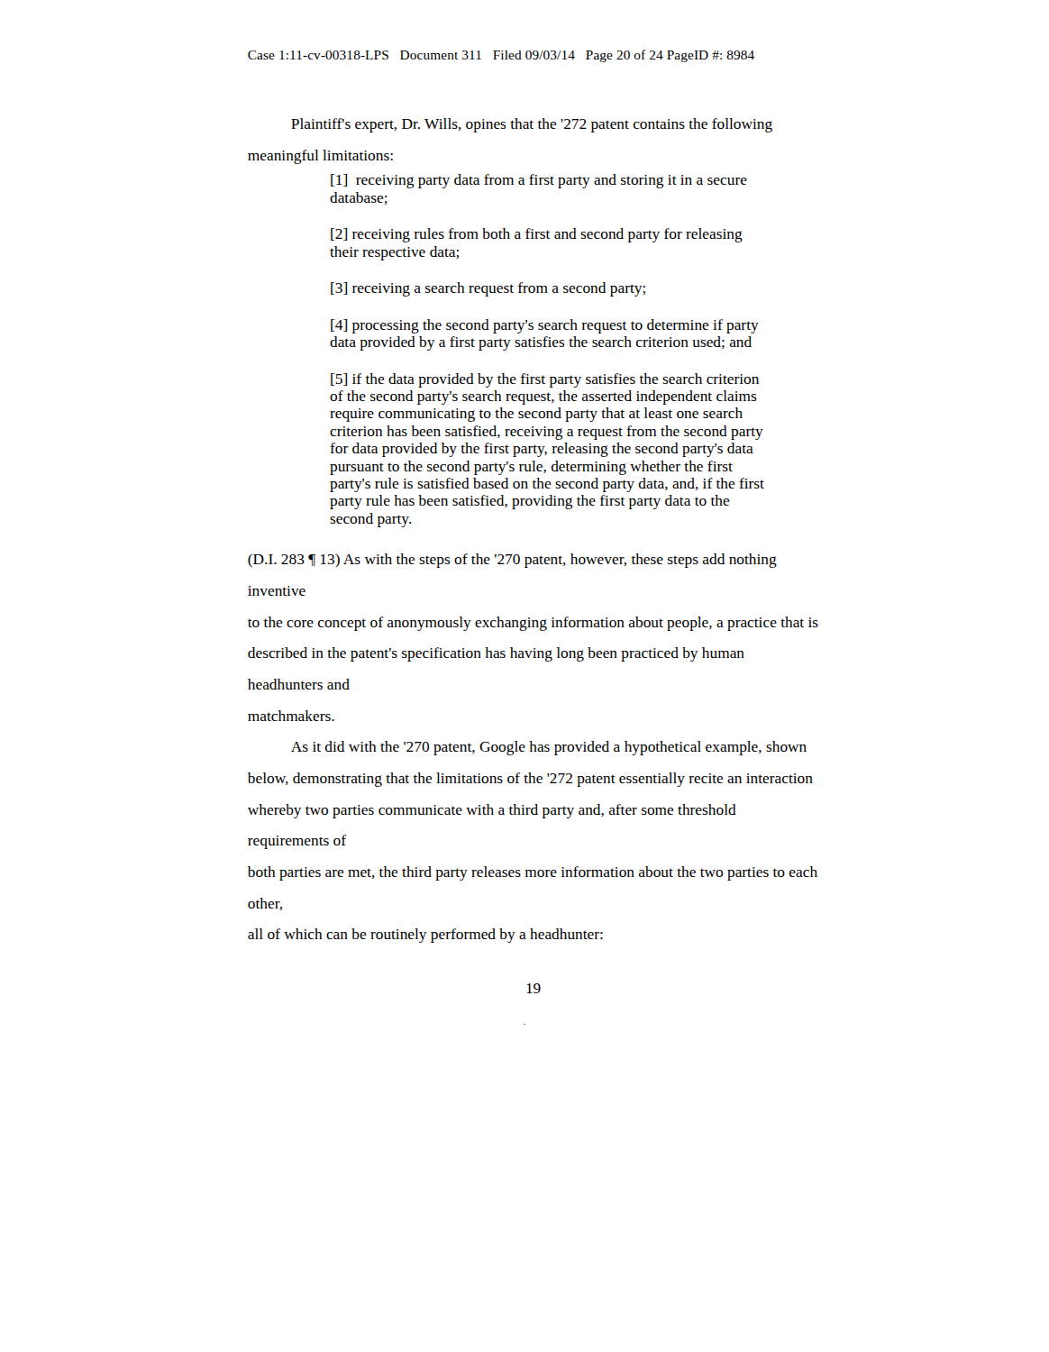Case 1:11-cv-00318-LPS Document 311 Filed 09/03/14 Page 20 of 24 PageID #: 8984
Plaintiff's expert, Dr. Wills, opines that the '272 patent contains the following
meaningful limitations:
[1] receiving party data from a first party and storing it in a secure database;
[2] receiving rules from both a first and second party for releasing their respective data;
[3] receiving a search request from a second party;
[4] processing the second party's search request to determine if party data provided by a first party satisfies the search criterion used; and
[5] if the data provided by the first party satisfies the search criterion of the second party's search request, the asserted independent claims require communicating to the second party that at least one search criterion has been satisfied, receiving a request from the second party for data provided by the first party, releasing the second party's data pursuant to the second party's rule, determining whether the first party's rule is satisfied based on the second party data, and, if the first party rule has been satisfied, providing the first party data to the second party.
(D.I. 283 ¶ 13) As with the steps of the '270 patent, however, these steps add nothing inventive
to the core concept of anonymously exchanging information about people, a practice that is
described in the patent's specification has having long been practiced by human headhunters and
matchmakers.
As it did with the '270 patent, Google has provided a hypothetical example, shown
below, demonstrating that the limitations of the '272 patent essentially recite an interaction
whereby two parties communicate with a third party and, after some threshold requirements of
both parties are met, the third party releases more information about the two parties to each other,
all of which can be routinely performed by a headhunter:
19
·